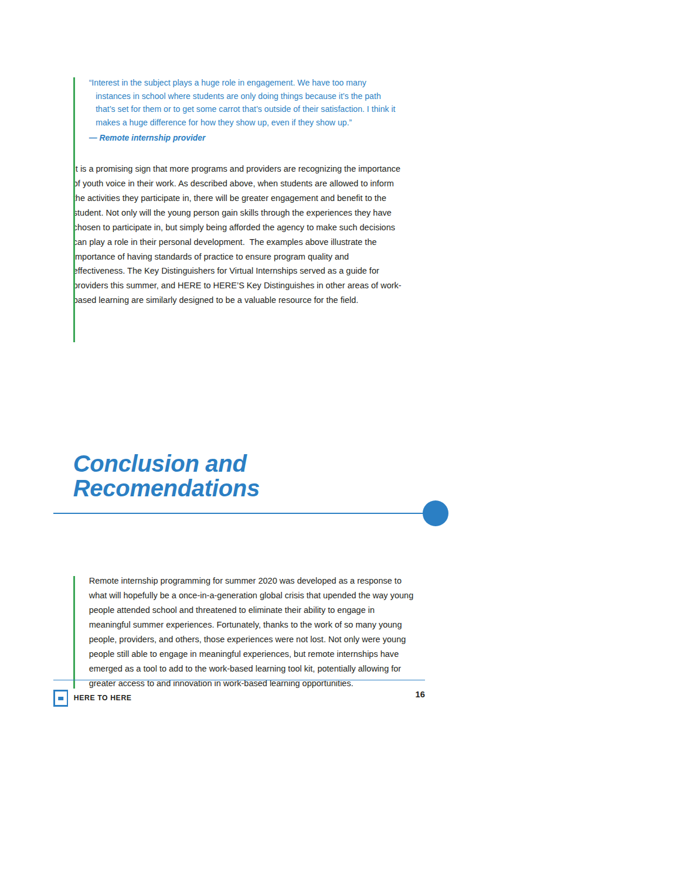“Interest in the subject plays a huge role in engagement. We have too many instances in school where students are only doing things because it’s the path that’s set for them or to get some carrot that’s outside of their satisfaction. I think it makes a huge difference for how they show up, even if they show up.”
— Remote internship provider
It is a promising sign that more programs and providers are recognizing the importance of youth voice in their work. As described above, when students are allowed to inform the activities they participate in, there will be greater engagement and benefit to the student. Not only will the young person gain skills through the experiences they have chosen to participate in, but simply being afforded the agency to make such decisions can play a role in their personal development. The examples above illustrate the importance of having standards of practice to ensure program quality and effectiveness. The Key Distinguishers for Virtual Internships served as a guide for providers this summer, and HERE to HERE’S Key Distinguishes in other areas of work-based learning are similarly designed to be a valuable resource for the field.
Conclusion and Recomendations
Remote internship programming for summer 2020 was developed as a response to what will hopefully be a once-in-a-generation global crisis that upended the way young people attended school and threatened to eliminate their ability to engage in meaningful summer experiences. Fortunately, thanks to the work of so many young people, providers, and others, those experiences were not lost. Not only were young people still able to engage in meaningful experiences, but remote internships have emerged as a tool to add to the work-based learning tool kit, potentially allowing for greater access to and innovation in work-based learning opportunities.
HERE TO HERE
16